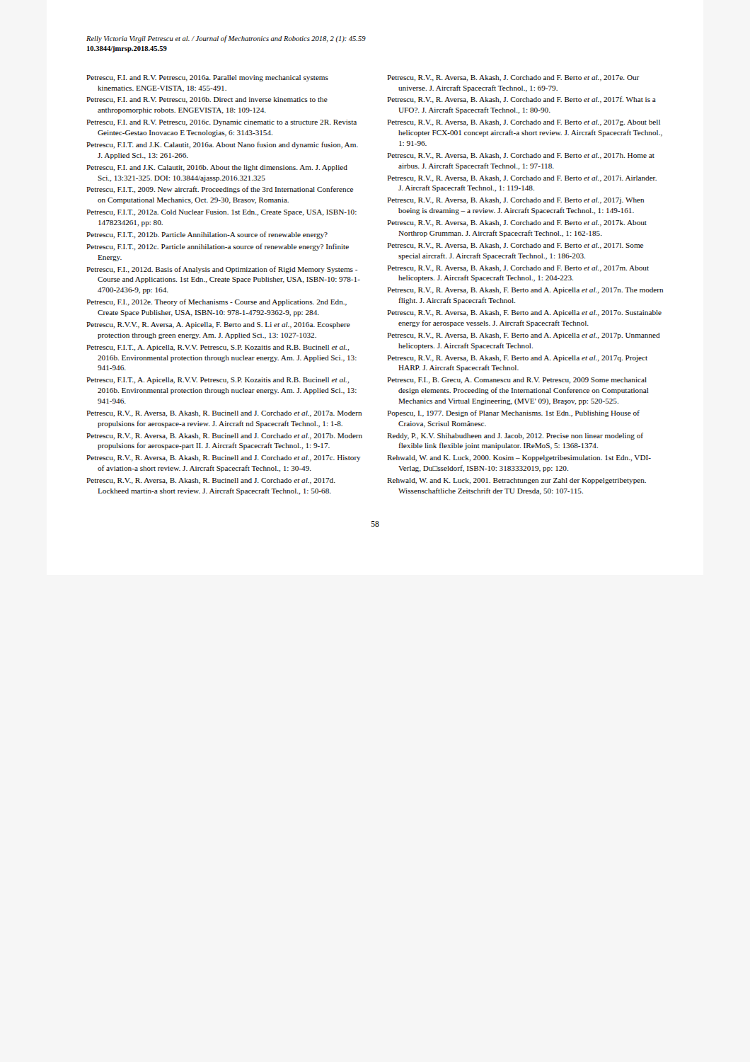Relly Victoria Virgil Petrescu et al. / Journal of Mechatronics and Robotics 2018, 2 (1): 45.59
10.3844/jmrsp.2018.45.59
Petrescu, F.I. and R.V. Petrescu, 2016a. Parallel moving mechanical systems kinematics. ENGE-VISTA, 18: 455-491.
Petrescu, F.I. and R.V. Petrescu, 2016b. Direct and inverse kinematics to the anthropomorphic robots. ENGEVISTA, 18: 109-124.
Petrescu, F.I. and R.V. Petrescu, 2016c. Dynamic cinematic to a structure 2R. Revista Geintec-Gestao Inovacao E Tecnologias, 6: 3143-3154.
Petrescu, F.I.T. and J.K. Calautit, 2016a. About Nano fusion and dynamic fusion, Am. J. Applied Sci., 13: 261-266.
Petrescu, F.I. and J.K. Calautit, 2016b. About the light dimensions. Am. J. Applied Sci., 13:321-325. DOI: 10.3844/ajassp.2016.321.325
Petrescu, F.I.T., 2009. New aircraft. Proceedings of the 3rd International Conference on Computational Mechanics, Oct. 29-30, Brasov, Romania.
Petrescu, F.I.T., 2012a. Cold Nuclear Fusion. 1st Edn., Create Space, USA, ISBN-10: 1478234261, pp: 80.
Petrescu, F.I.T., 2012b. Particle Annihilation-A source of renewable energy?
Petrescu, F.I.T., 2012c. Particle annihilation-a source of renewable energy? Infinite Energy.
Petrescu, F.I., 2012d. Basis of Analysis and Optimization of Rigid Memory Systems - Course and Applications. 1st Edn., Create Space Publisher, USA, ISBN-10: 978-1-4700-2436-9, pp: 164.
Petrescu, F.I., 2012e. Theory of Mechanisms - Course and Applications. 2nd Edn., Create Space Publisher, USA, ISBN-10: 978-1-4792-9362-9, pp: 284.
Petrescu, R.V.V., R. Aversa, A. Apicella, F. Berto and S. Li et al., 2016a. Ecosphere protection through green energy. Am. J. Applied Sci., 13: 1027-1032.
Petrescu, F.I.T., A. Apicella, R.V.V. Petrescu, S.P. Kozaitis and R.B. Bucinell et al., 2016b. Environmental protection through nuclear energy. Am. J. Applied Sci., 13: 941-946.
Petrescu, F.I.T., A. Apicella, R.V.V. Petrescu, S.P. Kozaitis and R.B. Bucinell et al., 2016b. Environmental protection through nuclear energy. Am. J. Applied Sci., 13: 941-946.
Petrescu, R.V., R. Aversa, B. Akash, R. Bucinell and J. Corchado et al., 2017a. Modern propulsions for aerospace-a review. J. Aircraft nd Spacecraft Technol., 1: 1-8.
Petrescu, R.V., R. Aversa, B. Akash, R. Bucinell and J. Corchado et al., 2017b. Modern propulsions for aerospace-part II. J. Aircraft Spacecraft Technol., 1: 9-17.
Petrescu, R.V., R. Aversa, B. Akash, R. Bucinell and J. Corchado et al., 2017c. History of aviation-a short review. J. Aircraft Spacecraft Technol., 1: 30-49.
Petrescu, R.V., R. Aversa, B. Akash, R. Bucinell and J. Corchado et al., 2017d. Lockheed martin-a short review. J. Aircraft Spacecraft Technol., 1: 50-68.
Petrescu, R.V., R. Aversa, B. Akash, J. Corchado and F. Berto et al., 2017e. Our universe. J. Aircraft Spacecraft Technol., 1: 69-79.
Petrescu, R.V., R. Aversa, B. Akash, J. Corchado and F. Berto et al., 2017f. What is a UFO?. J. Aircraft Spacecraft Technol., 1: 80-90.
Petrescu, R.V., R. Aversa, B. Akash, J. Corchado and F. Berto et al., 2017g. About bell helicopter FCX-001 concept aircraft-a short review. J. Aircraft Spacecraft Technol., 1: 91-96.
Petrescu, R.V., R. Aversa, B. Akash, J. Corchado and F. Berto et al., 2017h. Home at airbus. J. Aircraft Spacecraft Technol., 1: 97-118.
Petrescu, R.V., R. Aversa, B. Akash, J. Corchado and F. Berto et al., 2017i. Airlander. J. Aircraft Spacecraft Technol., 1: 119-148.
Petrescu, R.V., R. Aversa, B. Akash, J. Corchado and F. Berto et al., 2017j. When boeing is dreaming – a review. J. Aircraft Spacecraft Technol., 1: 149-161.
Petrescu, R.V., R. Aversa, B. Akash, J. Corchado and F. Berto et al., 2017k. About Northrop Grumman. J. Aircraft Spacecraft Technol., 1: 162-185.
Petrescu, R.V., R. Aversa, B. Akash, J. Corchado and F. Berto et al., 2017l. Some special aircraft. J. Aircraft Spacecraft Technol., 1: 186-203.
Petrescu, R.V., R. Aversa, B. Akash, J. Corchado and F. Berto et al., 2017m. About helicopters. J. Aircraft Spacecraft Technol., 1: 204-223.
Petrescu, R.V., R. Aversa, B. Akash, F. Berto and A. Apicella et al., 2017n. The modern flight. J. Aircraft Spacecraft Technol.
Petrescu, R.V., R. Aversa, B. Akash, F. Berto and A. Apicella et al., 2017o. Sustainable energy for aerospace vessels. J. Aircraft Spacecraft Technol.
Petrescu, R.V., R. Aversa, B. Akash, F. Berto and A. Apicella et al., 2017p. Unmanned helicopters. J. Aircraft Spacecraft Technol.
Petrescu, R.V., R. Aversa, B. Akash, F. Berto and A. Apicella et al., 2017q. Project HARP. J. Aircraft Spacecraft Technol.
Petrescu, F.I., B. Grecu, A. Comanescu and R.V. Petrescu, 2009 Some mechanical design elements. Proceeding of the International Conference on Computational Mechanics and Virtual Engineering, (MVE' 09), Braşov, pp: 520-525.
Popescu, I., 1977. Design of Planar Mechanisms. 1st Edn., Publishing House of Craiova, Scrisul Românesc.
Reddy, P., K.V. Shihabudheen and J. Jacob, 2012. Precise non linear modeling of flexible link flexible joint manipulator. IReMoS, 5: 1368-1374.
Rehwald, W. and K. Luck, 2000. Kosim – Koppelgetribesimulation. 1st Edn., VDI-Verlag, Du□sseldorf, ISBN-10: 3183332019, pp: 120.
Rehwald, W. and K. Luck, 2001. Betrachtungen zur Zahl der Koppelgetribetypen. Wissenschaftliche Zeitschrift der TU Dresda, 50: 107-115.
58